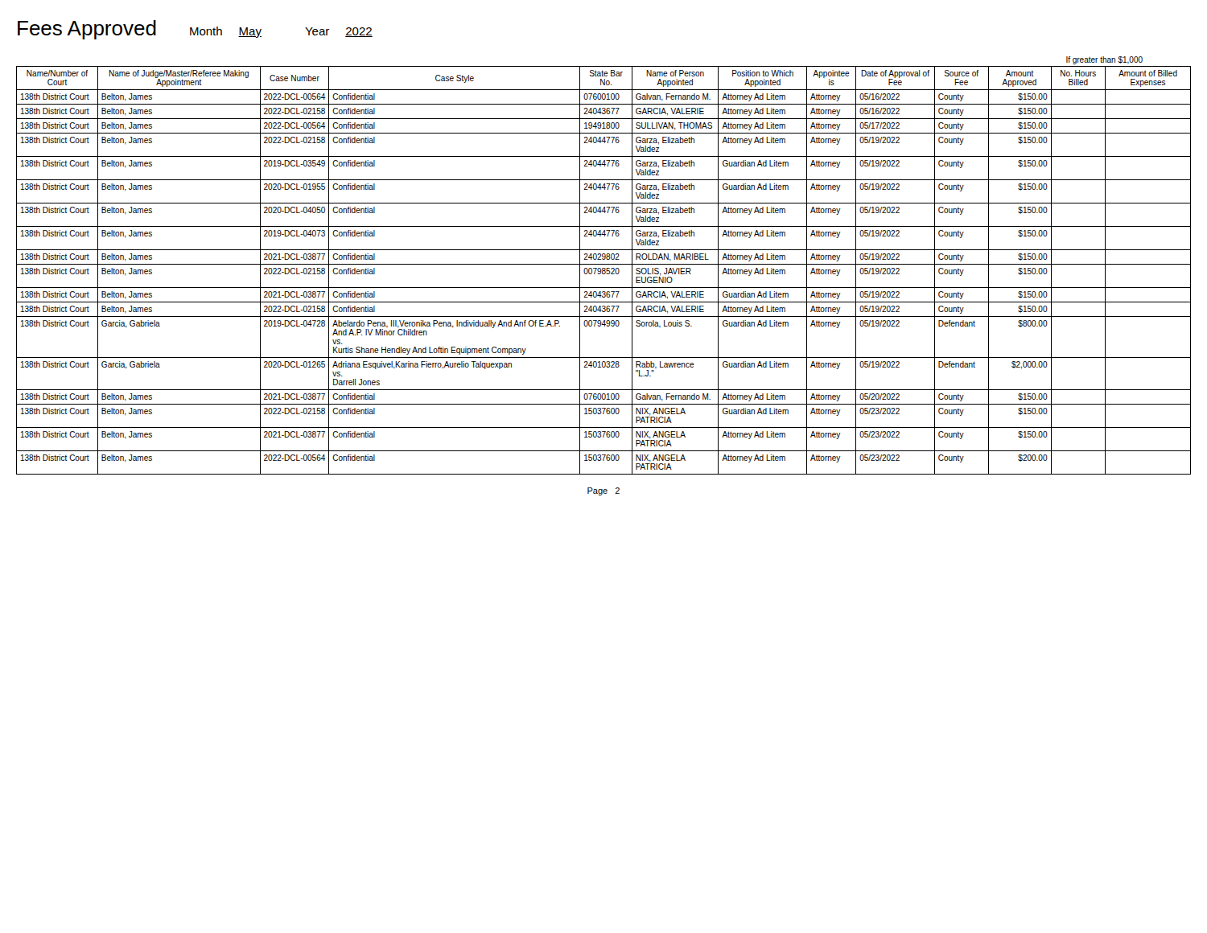Fees Approved
Month May
Year 2022
If greater than $1,000
| Name/Number of Court | Name of Judge/Master/Referee Making Appointment | Case Number | Case Style | State Bar No. | Name of Person Appointed | Position to Which Appointed | Appointee is | Date of Approval of Fee | Source of Fee | Amount Approved | No. Hours Billed | Amount of Billed Expenses |
| --- | --- | --- | --- | --- | --- | --- | --- | --- | --- | --- | --- | --- |
| 138th District Court | Belton, James | 2022-DCL-00564 | Confidential | 07600100 | Galvan, Fernando M. | Attorney Ad Litem | Attorney | 05/16/2022 | County | $150.00 | | |
| 138th District Court | Belton, James | 2022-DCL-02158 | Confidential | 24043677 | GARCIA, VALERIE | Attorney Ad Litem | Attorney | 05/16/2022 | County | $150.00 | | |
| 138th District Court | Belton, James | 2022-DCL-00564 | Confidential | 19491800 | SULLIVAN, THOMAS | Attorney Ad Litem | Attorney | 05/17/2022 | County | $150.00 | | |
| 138th District Court | Belton, James | 2022-DCL-02158 | Confidential | 24044776 | Garza, Elizabeth Valdez | Attorney Ad Litem | Attorney | 05/19/2022 | County | $150.00 | | |
| 138th District Court | Belton, James | 2019-DCL-03549 | Confidential | 24044776 | Garza, Elizabeth Valdez | Guardian Ad Litem | Attorney | 05/19/2022 | County | $150.00 | | |
| 138th District Court | Belton, James | 2020-DCL-01955 | Confidential | 24044776 | Garza, Elizabeth Valdez | Guardian Ad Litem | Attorney | 05/19/2022 | County | $150.00 | | |
| 138th District Court | Belton, James | 2020-DCL-04050 | Confidential | 24044776 | Garza, Elizabeth Valdez | Attorney Ad Litem | Attorney | 05/19/2022 | County | $150.00 | | |
| 138th District Court | Belton, James | 2019-DCL-04073 | Confidential | 24044776 | Garza, Elizabeth Valdez | Attorney Ad Litem | Attorney | 05/19/2022 | County | $150.00 | | |
| 138th District Court | Belton, James | 2021-DCL-03877 | Confidential | 24029802 | ROLDAN, MARIBEL | Attorney Ad Litem | Attorney | 05/19/2022 | County | $150.00 | | |
| 138th District Court | Belton, James | 2022-DCL-02158 | Confidential | 00798520 | SOLIS, JAVIER EUGENIO | Attorney Ad Litem | Attorney | 05/19/2022 | County | $150.00 | | |
| 138th District Court | Belton, James | 2021-DCL-03877 | Confidential | 24043677 | GARCIA, VALERIE | Guardian Ad Litem | Attorney | 05/19/2022 | County | $150.00 | | |
| 138th District Court | Belton, James | 2022-DCL-02158 | Confidential | 24043677 | GARCIA, VALERIE | Attorney Ad Litem | Attorney | 05/19/2022 | County | $150.00 | | |
| 138th District Court | Garcia, Gabriela | 2019-DCL-04728 | Abelardo Pena, III,Veronika Pena, Individually And Anf Of E.A.P. And A.P. IV Minor Children vs. Kurtis Shane Hendley And Loftin Equipment Company | 00794990 | Sorola, Louis S. | Guardian Ad Litem | Attorney | 05/19/2022 | Defendant | $800.00 | | |
| 138th District Court | Garcia, Gabriela | 2020-DCL-01265 | Adriana Esquivel,Karina Fierro,Aurelio Talquexpan vs. Darrell Jones | 24010328 | Rabb, Lawrence "L.J." | Guardian Ad Litem | Attorney | 05/19/2022 | Defendant | $2,000.00 | | |
| 138th District Court | Belton, James | 2021-DCL-03877 | Confidential | 07600100 | Galvan, Fernando M. | Attorney Ad Litem | Attorney | 05/20/2022 | County | $150.00 | | |
| 138th District Court | Belton, James | 2022-DCL-02158 | Confidential | 15037600 | NIX, ANGELA PATRICIA | Guardian Ad Litem | Attorney | 05/23/2022 | County | $150.00 | | |
| 138th District Court | Belton, James | 2021-DCL-03877 | Confidential | 15037600 | NIX, ANGELA PATRICIA | Attorney Ad Litem | Attorney | 05/23/2022 | County | $150.00 | | |
| 138th District Court | Belton, James | 2022-DCL-00564 | Confidential | 15037600 | NIX, ANGELA PATRICIA | Attorney Ad Litem | Attorney | 05/23/2022 | County | $200.00 | | |
Page 2